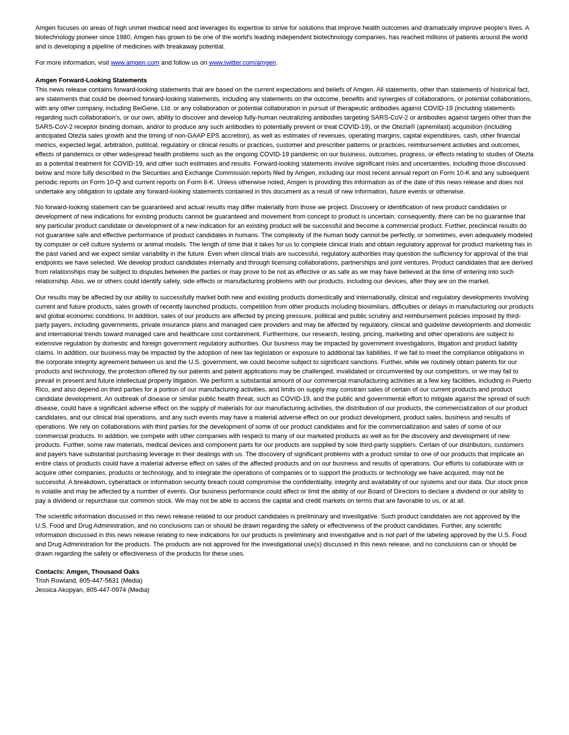Amgen focuses on areas of high unmet medical need and leverages its expertise to strive for solutions that improve health outcomes and dramatically improve people's lives. A biotechnology pioneer since 1980, Amgen has grown to be one of the world's leading independent biotechnology companies, has reached millions of patients around the world and is developing a pipeline of medicines with breakaway potential.
For more information, visit www.amgen.com and follow us on www.twitter.com/amgen.
Amgen Forward-Looking Statements
This news release contains forward-looking statements that are based on the current expectations and beliefs of Amgen. All statements, other than statements of historical fact, are statements that could be deemed forward-looking statements, including any statements on the outcome, benefits and synergies of collaborations, or potential collaborations, with any other company, including BeiGene, Ltd. or any collaboration or potential collaboration in pursuit of therapeutic antibodies against COVID-19 (including statements regarding such collaboration's, or our own, ability to discover and develop fully-human neutralizing antibodies targeting SARS-CoV-2 or antibodies against targets other than the SARS-CoV-2 receptor binding domain, and/or to produce any such antibodies to potentially prevent or treat COVID-19), or the Otezla® (apremilast) acquisition (including anticipated Otezla sales growth and the timing of non-GAAP EPS accretion), as well as estimates of revenues, operating margins, capital expenditures, cash, other financial metrics, expected legal, arbitration, political, regulatory or clinical results or practices, customer and prescriber patterns or practices, reimbursement activities and outcomes, effects of pandemics or other widespread health problems such as the ongoing COVID-19 pandemic on our business, outcomes, progress, or effects relating to studies of Otezla as a potential treatment for COVID-19, and other such estimates and results. Forward-looking statements involve significant risks and uncertainties, including those discussed below and more fully described in the Securities and Exchange Commission reports filed by Amgen, including our most recent annual report on Form 10-K and any subsequent periodic reports on Form 10-Q and current reports on Form 8-K. Unless otherwise noted, Amgen is providing this information as of the date of this news release and does not undertake any obligation to update any forward-looking statements contained in this document as a result of new information, future events or otherwise.
No forward-looking statement can be guaranteed and actual results may differ materially from those we project. Discovery or identification of new product candidates or development of new indications for existing products cannot be guaranteed and movement from concept to product is uncertain; consequently, there can be no guarantee that any particular product candidate or development of a new indication for an existing product will be successful and become a commercial product. Further, preclinical results do not guarantee safe and effective performance of product candidates in humans. The complexity of the human body cannot be perfectly, or sometimes, even adequately modeled by computer or cell culture systems or animal models. The length of time that it takes for us to complete clinical trials and obtain regulatory approval for product marketing has in the past varied and we expect similar variability in the future. Even when clinical trials are successful, regulatory authorities may question the sufficiency for approval of the trial endpoints we have selected. We develop product candidates internally and through licensing collaborations, partnerships and joint ventures. Product candidates that are derived from relationships may be subject to disputes between the parties or may prove to be not as effective or as safe as we may have believed at the time of entering into such relationship. Also, we or others could identify safety, side effects or manufacturing problems with our products, including our devices, after they are on the market.
Our results may be affected by our ability to successfully market both new and existing products domestically and internationally, clinical and regulatory developments involving current and future products, sales growth of recently launched products, competition from other products including biosimilars, difficulties or delays in manufacturing our products and global economic conditions. In addition, sales of our products are affected by pricing pressure, political and public scrutiny and reimbursement policies imposed by third-party payers, including governments, private insurance plans and managed care providers and may be affected by regulatory, clinical and guideline developments and domestic and international trends toward managed care and healthcare cost containment. Furthermore, our research, testing, pricing, marketing and other operations are subject to extensive regulation by domestic and foreign government regulatory authorities. Our business may be impacted by government investigations, litigation and product liability claims. In addition, our business may be impacted by the adoption of new tax legislation or exposure to additional tax liabilities. If we fail to meet the compliance obligations in the corporate integrity agreement between us and the U.S. government, we could become subject to significant sanctions. Further, while we routinely obtain patents for our products and technology, the protection offered by our patents and patent applications may be challenged, invalidated or circumvented by our competitors, or we may fail to prevail in present and future intellectual property litigation. We perform a substantial amount of our commercial manufacturing activities at a few key facilities, including in Puerto Rico, and also depend on third parties for a portion of our manufacturing activities, and limits on supply may constrain sales of certain of our current products and product candidate development. An outbreak of disease or similar public health threat, such as COVID-19, and the public and governmental effort to mitigate against the spread of such disease, could have a significant adverse effect on the supply of materials for our manufacturing activities, the distribution of our products, the commercialization of our product candidates, and our clinical trial operations, and any such events may have a material adverse effect on our product development, product sales, business and results of operations. We rely on collaborations with third parties for the development of some of our product candidates and for the commercialization and sales of some of our commercial products. In addition, we compete with other companies with respect to many of our marketed products as well as for the discovery and development of new products. Further, some raw materials, medical devices and component parts for our products are supplied by sole third-party suppliers. Certain of our distributors, customers and payers have substantial purchasing leverage in their dealings with us. The discovery of significant problems with a product similar to one of our products that implicate an entire class of products could have a material adverse effect on sales of the affected products and on our business and results of operations. Our efforts to collaborate with or acquire other companies, products or technology, and to integrate the operations of companies or to support the products or technology we have acquired, may not be successful. A breakdown, cyberattack or information security breach could compromise the confidentiality, integrity and availability of our systems and our data. Our stock price is volatile and may be affected by a number of events. Our business performance could affect or limit the ability of our Board of Directors to declare a dividend or our ability to pay a dividend or repurchase our common stock. We may not be able to access the capital and credit markets on terms that are favorable to us, or at all.
The scientific information discussed in this news release related to our product candidates is preliminary and investigative. Such product candidates are not approved by the U.S. Food and Drug Administration, and no conclusions can or should be drawn regarding the safety or effectiveness of the product candidates. Further, any scientific information discussed in this news release relating to new indications for our products is preliminary and investigative and is not part of the labeling approved by the U.S. Food and Drug Administration for the products. The products are not approved for the investigational use(s) discussed in this news release, and no conclusions can or should be drawn regarding the safety or effectiveness of the products for these uses.
Contacts: Amgen, Thousand Oaks
Trish Rowland, 805-447-5631 (Media)
Jessica Akopyan, 805-447-0974 (Media)